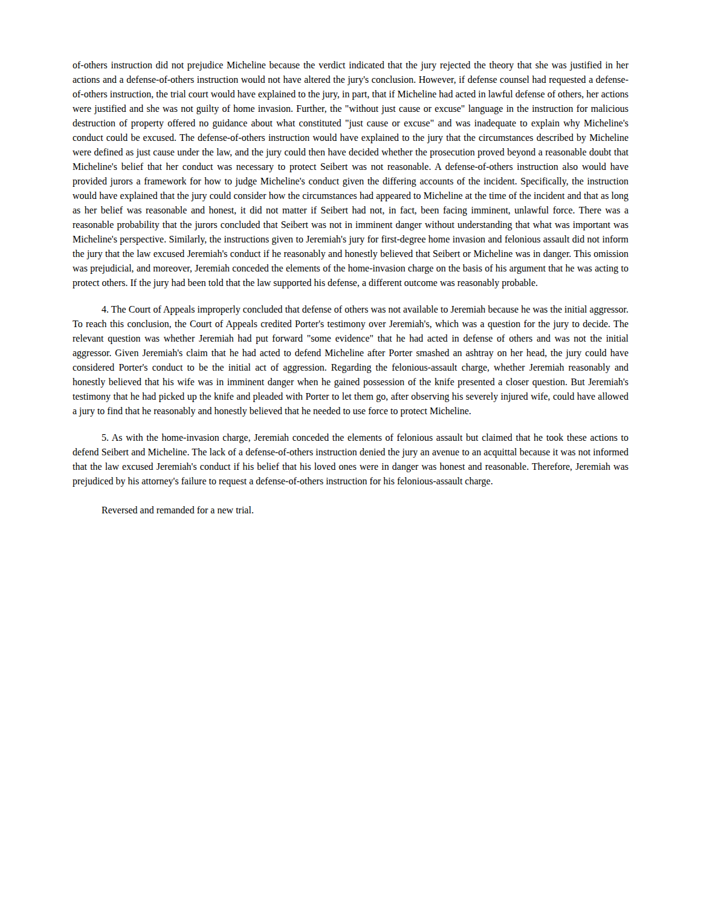of-others instruction did not prejudice Micheline because the verdict indicated that the jury rejected the theory that she was justified in her actions and a defense-of-others instruction would not have altered the jury's conclusion. However, if defense counsel had requested a defense-of-others instruction, the trial court would have explained to the jury, in part, that if Micheline had acted in lawful defense of others, her actions were justified and she was not guilty of home invasion. Further, the "without just cause or excuse" language in the instruction for malicious destruction of property offered no guidance about what constituted "just cause or excuse" and was inadequate to explain why Micheline's conduct could be excused. The defense-of-others instruction would have explained to the jury that the circumstances described by Micheline were defined as just cause under the law, and the jury could then have decided whether the prosecution proved beyond a reasonable doubt that Micheline's belief that her conduct was necessary to protect Seibert was not reasonable. A defense-of-others instruction also would have provided jurors a framework for how to judge Micheline's conduct given the differing accounts of the incident. Specifically, the instruction would have explained that the jury could consider how the circumstances had appeared to Micheline at the time of the incident and that as long as her belief was reasonable and honest, it did not matter if Seibert had not, in fact, been facing imminent, unlawful force. There was a reasonable probability that the jurors concluded that Seibert was not in imminent danger without understanding that what was important was Micheline's perspective. Similarly, the instructions given to Jeremiah's jury for first-degree home invasion and felonious assault did not inform the jury that the law excused Jeremiah's conduct if he reasonably and honestly believed that Seibert or Micheline was in danger. This omission was prejudicial, and moreover, Jeremiah conceded the elements of the home-invasion charge on the basis of his argument that he was acting to protect others. If the jury had been told that the law supported his defense, a different outcome was reasonably probable.
4. The Court of Appeals improperly concluded that defense of others was not available to Jeremiah because he was the initial aggressor. To reach this conclusion, the Court of Appeals credited Porter's testimony over Jeremiah's, which was a question for the jury to decide. The relevant question was whether Jeremiah had put forward "some evidence" that he had acted in defense of others and was not the initial aggressor. Given Jeremiah's claim that he had acted to defend Micheline after Porter smashed an ashtray on her head, the jury could have considered Porter's conduct to be the initial act of aggression. Regarding the felonious-assault charge, whether Jeremiah reasonably and honestly believed that his wife was in imminent danger when he gained possession of the knife presented a closer question. But Jeremiah's testimony that he had picked up the knife and pleaded with Porter to let them go, after observing his severely injured wife, could have allowed a jury to find that he reasonably and honestly believed that he needed to use force to protect Micheline.
5. As with the home-invasion charge, Jeremiah conceded the elements of felonious assault but claimed that he took these actions to defend Seibert and Micheline. The lack of a defense-of-others instruction denied the jury an avenue to an acquittal because it was not informed that the law excused Jeremiah's conduct if his belief that his loved ones were in danger was honest and reasonable. Therefore, Jeremiah was prejudiced by his attorney's failure to request a defense-of-others instruction for his felonious-assault charge.
Reversed and remanded for a new trial.